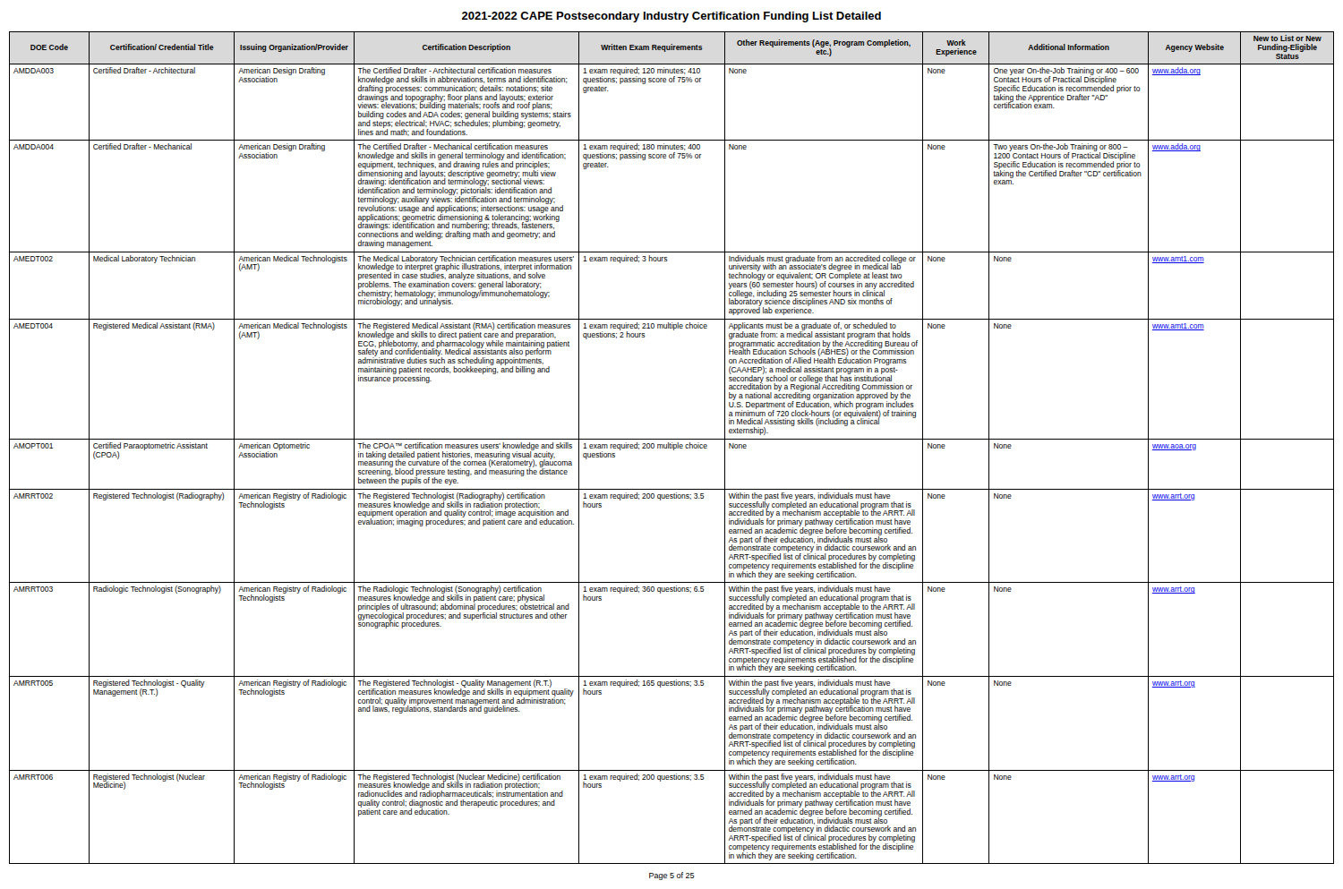2021-2022 CAPE Postsecondary Industry Certification Funding List Detailed
| DOE Code | Certification/ Credential Title | Issuing Organization/Provider | Certification Description | Written Exam Requirements | Other Requirements (Age, Program Completion, etc.) | Work Experience | Additional Information | Agency Website | New to List or New Funding-Eligible Status |
| --- | --- | --- | --- | --- | --- | --- | --- | --- | --- |
| AMDDA003 | Certified Drafter - Architectural | American Design Drafting Association | The Certified Drafter - Architectural certification measures knowledge and skills in abbreviations, terms and identification; drafting processes: communication; details: notations; site drawings and topography; floor plans and layouts; exterior views: elevations; building materials; roofs and roof plans; building codes and ADA codes; general building systems; stairs and steps; electrical; HVAC; schedules; plumbing; geometry, lines and math; and foundations. | 1 exam required; 120 minutes; 410 questions; passing score of 75% or greater. | None | None | One year On-the-Job Training or 400 – 600 Contact Hours of Practical Discipline Specific Education is recommended prior to taking the Apprentice Drafter "AD" certification exam. | www.adda.org | |
| AMDDA004 | Certified Drafter - Mechanical | American Design Drafting Association | The Certified Drafter - Mechanical certification measures knowledge and skills in general terminology and identification; equipment, techniques, and drawing rules and principles; dimensioning and layouts; descriptive geometry; multi view drawing: identification and terminology; sectional views: identification and terminology; pictorials: identification and terminology; auxiliary views: identification and terminology; revolutions: usage and applications; intersections: usage and applications; geometric dimensioning & tolerancing; working drawings: identification and numbering; threads, fasteners, connections and welding; drafting math and geometry; and drawing management. | 1 exam required; 180 minutes; 400 questions; passing score of 75% or greater. | None | None | Two years On-the-Job Training or 800 – 1200 Contact Hours of Practical Discipline Specific Education is recommended prior to taking the Certified Drafter "CD" certification exam. | www.adda.org | |
| AMEDT002 | Medical Laboratory Technician | American Medical Technologists (AMT) | The Medical Laboratory Technician certification measures users' knowledge to interpret graphic illustrations, interpret information presented in case studies, analyze situations, and solve problems. The examination covers: general laboratory; chemistry; hematology; immunology/immunohematology; microbiology; and urinalysis. | 1 exam required; 3 hours | Individuals must graduate from an accredited college or university with an associate's degree in medical lab technology or equivalent; OR Complete at least two years (60 semester hours) of courses in any accredited college, including 25 semester hours in clinical laboratory science disciplines AND six months of approved lab experience. | None | None | www.amt1.com | |
| AMEDT004 | Registered Medical Assistant (RMA) | American Medical Technologists (AMT) | The Registered Medical Assistant (RMA) certification measures knowledge and skills to direct patient care and preparation, ECG, phlebotomy, and pharmacology while maintaining patient safety and confidentiality. Medical assistants also perform administrative duties such as scheduling appointments, maintaining patient records, bookkeeping, and billing and insurance processing. | 1 exam required; 210 multiple choice questions; 2 hours | Applicants must be a graduate of, or scheduled to graduate from: a medical assistant program that holds programmatic accreditation by the Accrediting Bureau of Health Education Schools (ABHES) or the Commission on Accreditation of Allied Health Education Programs (CAAHEP); a medical assistant program in a post-secondary school or college that has institutional accreditation by a Regional Accrediting Commission or by a national accrediting organization approved by the U.S. Department of Education, which program includes a minimum of 720 clock-hours (or equivalent) of training in Medical Assisting skills (including a clinical externship). | None | None | www.amt1.com | |
| AMOPT001 | Certified Paraoptometric Assistant (CPOA) | American Optometric Association | The CPOA™ certification measures users' knowledge and skills in taking detailed patient histories, measuring visual acuity, measuring the curvature of the cornea (Keratometry), glaucoma screening, blood pressure testing, and measuring the distance between the pupils of the eye. | 1 exam required; 200 multiple choice questions | None | None | None | www.aoa.org | |
| AMRRT002 | Registered Technologist (Radiography) | American Registry of Radiologic Technologists | The Registered Technologist (Radiography) certification measures knowledge and skills in radiation protection; equipment operation and quality control; image acquisition and evaluation; imaging procedures; and patient care and education. | 1 exam required; 200 questions; 3.5 hours | Within the past five years, individuals must have successfully completed an educational program that is accredited by a mechanism acceptable to the ARRT. All individuals for primary pathway certification must have earned an academic degree before becoming certified. As part of their education, individuals must also demonstrate competency in didactic coursework and an ARRT-specified list of clinical procedures by completing competency requirements established for the discipline in which they are seeking certification. | None | None | www.arrt.org | |
| AMRRT003 | Radiologic Technologist (Sonography) | American Registry of Radiologic Technologists | The Radiologic Technologist (Sonography) certification measures knowledge and skills in patient care; physical principles of ultrasound; abdominal procedures; obstetrical and gynecological procedures; and superficial structures and other sonographic procedures. | 1 exam required; 360 questions; 6.5 hours | Within the past five years, individuals must have successfully completed an educational program that is accredited by a mechanism acceptable to the ARRT. All individuals for primary pathway certification must have earned an academic degree before becoming certified. As part of their education, individuals must also demonstrate competency in didactic coursework and an ARRT-specified list of clinical procedures by completing competency requirements established for the discipline in which they are seeking certification. | None | None | www.arrt.org | |
| AMRRT005 | Registered Technologist - Quality Management (R.T.) | American Registry of Radiologic Technologists | The Registered Technologist - Quality Management (R.T.) certification measures knowledge and skills in equipment quality control; quality improvement management and administration; and laws, regulations, standards and guidelines. | 1 exam required; 165 questions; 3.5 hours | Within the past five years, individuals must have successfully completed an educational program that is accredited by a mechanism acceptable to the ARRT. All individuals for primary pathway certification must have earned an academic degree before becoming certified. As part of their education, individuals must also demonstrate competency in didactic coursework and an ARRT-specified list of clinical procedures by completing competency requirements established for the discipline in which they are seeking certification. | None | None | www.arrt.org | |
| AMRRT006 | Registered Technologist (Nuclear Medicine) | American Registry of Radiologic Technologists | The Registered Technologist (Nuclear Medicine) certification measures knowledge and skills in radiation protection; radionuclides and radiopharmaceuticals; instrumentation and quality control; diagnostic and therapeutic procedures; and patient care and education. | 1 exam required; 200 questions; 3.5 hours | Within the past five years, individuals must have successfully completed an educational program that is accredited by a mechanism acceptable to the ARRT. All individuals for primary pathway certification must have earned an academic degree before becoming certified. As part of their education, individuals must also demonstrate competency in didactic coursework and an ARRT-specified list of clinical procedures by completing competency requirements established for the discipline in which they are seeking certification. | None | None | www.arrt.org | |
Page 5 of 25